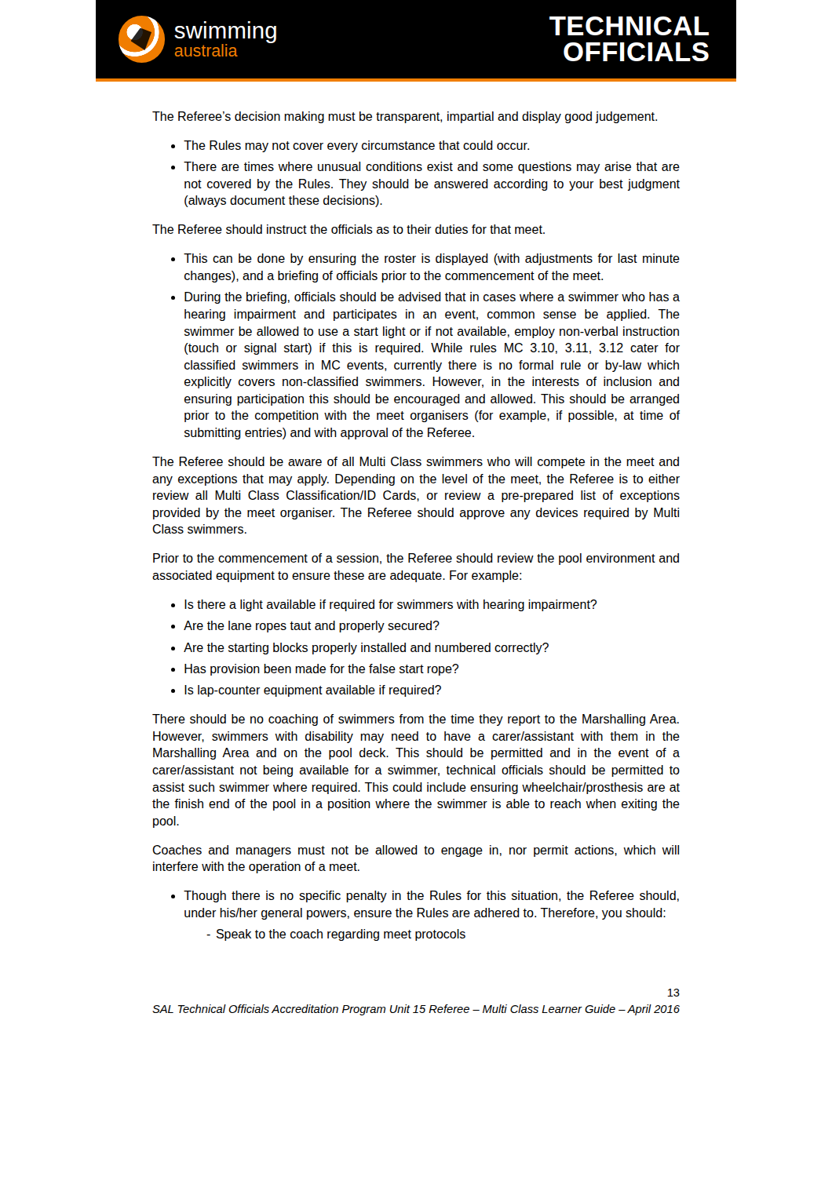swimming australia
TECHNICAL OFFICIALS
The Referee’s decision making must be transparent, impartial and display good judgement.
The Rules may not cover every circumstance that could occur.
There are times where unusual conditions exist and some questions may arise that are not covered by the Rules. They should be answered according to your best judgment (always document these decisions).
The Referee should instruct the officials as to their duties for that meet.
This can be done by ensuring the roster is displayed (with adjustments for last minute changes), and a briefing of officials prior to the commencement of the meet.
During the briefing, officials should be advised that in cases where a swimmer who has a hearing impairment and participates in an event, common sense be applied. The swimmer be allowed to use a start light or if not available, employ non-verbal instruction (touch or signal start) if this is required. While rules MC 3.10, 3.11, 3.12 cater for classified swimmers in MC events, currently there is no formal rule or by-law which explicitly covers non-classified swimmers. However, in the interests of inclusion and ensuring participation this should be encouraged and allowed. This should be arranged prior to the competition with the meet organisers (for example, if possible, at time of submitting entries) and with approval of the Referee.
The Referee should be aware of all Multi Class swimmers who will compete in the meet and any exceptions that may apply. Depending on the level of the meet, the Referee is to either review all Multi Class Classification/ID Cards, or review a pre-prepared list of exceptions provided by the meet organiser. The Referee should approve any devices required by Multi Class swimmers.
Prior to the commencement of a session, the Referee should review the pool environment and associated equipment to ensure these are adequate. For example:
Is there a light available if required for swimmers with hearing impairment?
Are the lane ropes taut and properly secured?
Are the starting blocks properly installed and numbered correctly?
Has provision been made for the false start rope?
Is lap-counter equipment available if required?
There should be no coaching of swimmers from the time they report to the Marshalling Area. However, swimmers with disability may need to have a carer/assistant with them in the Marshalling Area and on the pool deck. This should be permitted and in the event of a carer/assistant not being available for a swimmer, technical officials should be permitted to assist such swimmer where required. This could include ensuring wheelchair/prosthesis are at the finish end of the pool in a position where the swimmer is able to reach when exiting the pool.
Coaches and managers must not be allowed to engage in, nor permit actions, which will interfere with the operation of a meet.
Though there is no specific penalty in the Rules for this situation, the Referee should, under his/her general powers, ensure the Rules are adhered to. Therefore, you should:
Speak to the coach regarding meet protocols
13
SAL Technical Officials Accreditation Program Unit 15 Referee – Multi Class Learner Guide – April 2016